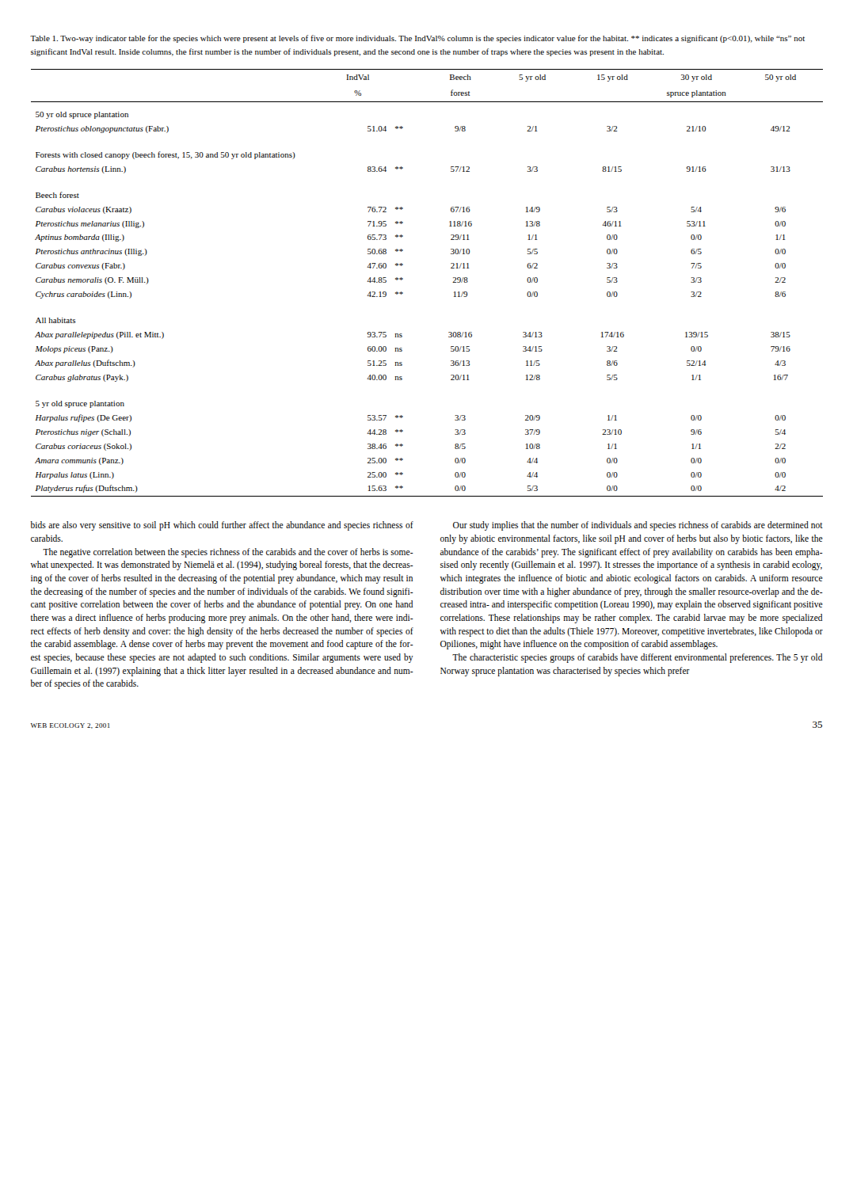Table 1. Two-way indicator table for the species which were present at levels of five or more individuals. The IndVal% column is the species indicator value for the habitat. ** indicates a significant (p<0.01), while “ns” not significant IndVal result. Inside columns, the first number is the number of individuals present, and the second one is the number of traps where the species was present in the habitat.
| | IndVal | | Beech | 5 yr old | 15 yr old | 30 yr old | 50 yr old |
| --- | --- | --- | --- | --- | --- | --- | --- |
| | % | | forest | | spruce plantation |
| 50 yr old spruce plantation |
| Pterostichus oblongopunctatus (Fabr.) | 51.04 | ** | 9/8 | 2/1 | 3/2 | 21/10 | 49/12 |
| Forests with closed canopy (beech forest, 15, 30 and 50 yr old plantations) |
| Carabus hortensis (Linn.) | 83.64 | ** | 57/12 | 3/3 | 81/15 | 91/16 | 31/13 |
| Beech forest |
| Carabus violaceus (Kraatz) | 76.72 | ** | 67/16 | 14/9 | 5/3 | 5/4 | 9/6 |
| Pterostichus melanarius (Illig.) | 71.95 | ** | 118/16 | 13/8 | 46/11 | 53/11 | 0/0 |
| Aptinus bombarda (Illig.) | 65.73 | ** | 29/11 | 1/1 | 0/0 | 0/0 | 1/1 |
| Pterostichus anthracinus (Illig.) | 50.68 | ** | 30/10 | 5/5 | 0/0 | 6/5 | 0/0 |
| Carabus convexus (Fabr.) | 47.60 | ** | 21/11 | 6/2 | 3/3 | 7/5 | 0/0 |
| Carabus nemoralis (O. F. Müll.) | 44.85 | ** | 29/8 | 0/0 | 5/3 | 3/3 | 2/2 |
| Cychrus caraboides (Linn.) | 42.19 | ** | 11/9 | 0/0 | 0/0 | 3/2 | 8/6 |
| All habitats |
| Abax parallelepipedus (Pill. et Mitt.) | 93.75 | ns | 308/16 | 34/13 | 174/16 | 139/15 | 38/15 |
| Molops piceus (Panz.) | 60.00 | ns | 50/15 | 34/15 | 3/2 | 0/0 | 79/16 |
| Abax parallelus (Duftschm.) | 51.25 | ns | 36/13 | 11/5 | 8/6 | 52/14 | 4/3 |
| Carabus glabratus (Payk.) | 40.00 | ns | 20/11 | 12/8 | 5/5 | 1/1 | 16/7 |
| 5 yr old spruce plantation |
| Harpalus rufipes (De Geer) | 53.57 | ** | 3/3 | 20/9 | 1/1 | 0/0 | 0/0 |
| Pterostichus niger (Schall.) | 44.28 | ** | 3/3 | 37/9 | 23/10 | 9/6 | 5/4 |
| Carabus coriaceus (Sokol.) | 38.46 | ** | 8/5 | 10/8 | 1/1 | 1/1 | 2/2 |
| Amara communis (Panz.) | 25.00 | ** | 0/0 | 4/4 | 0/0 | 0/0 | 0/0 |
| Harpalus latus (Linn.) | 25.00 | ** | 0/0 | 4/4 | 0/0 | 0/0 | 0/0 |
| Platyderus rufus (Duftschm.) | 15.63 | ** | 0/0 | 5/3 | 0/0 | 0/0 | 4/2 |
bids are also very sensitive to soil pH which could further affect the abundance and species richness of carabids.
The negative correlation between the species richness of the carabids and the cover of herbs is somewhat unexpected. It was demonstrated by Niemelä et al. (1994), studying boreal forests, that the decreasing of the cover of herbs resulted in the decreasing of the potential prey abundance, which may result in the decreasing of the number of species and the number of individuals of the carabids. We found significant positive correlation between the cover of herbs and the abundance of potential prey. On one hand there was a direct influence of herbs producing more prey animals. On the other hand, there were indirect effects of herb density and cover: the high density of the herbs decreased the number of species of the carabid assemblage. A dense cover of herbs may prevent the movement and food capture of the forest species, because these species are not adapted to such conditions. Similar arguments were used by Guillemain et al. (1997) explaining that a thick litter layer resulted in a decreased abundance and number of species of the carabids.
Our study implies that the number of individuals and species richness of carabids are determined not only by abiotic environmental factors, like soil pH and cover of herbs but also by biotic factors, like the abundance of the carabids’ prey. The significant effect of prey availability on carabids has been emphasised only recently (Guillemain et al. 1997). It stresses the importance of a synthesis in carabid ecology, which integrates the influence of biotic and abiotic ecological factors on carabids. A uniform resource distribution over time with a higher abundance of prey, through the smaller resource-overlap and the decreased intra- and interspecific competition (Loreau 1990), may explain the observed significant positive correlations. These relationships may be rather complex. The carabid larvae may be more specialized with respect to diet than the adults (Thiele 1977). Moreover, competitive invertebrates, like Chilopoda or Opiliones, might have influence on the composition of carabid assemblages.
The characteristic species groups of carabids have different environmental preferences. The 5 yr old Norway spruce plantation was characterised by species which prefer
WEB ECOLOGY 2, 2001 35